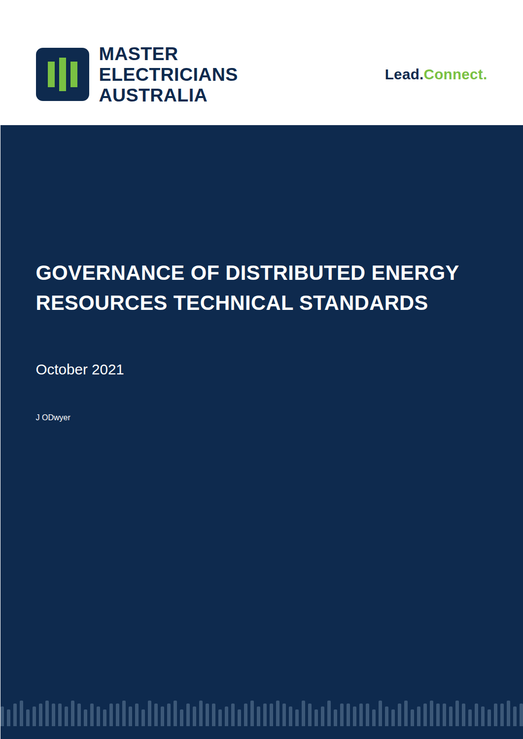Master
Electricians
Australia
Lead. Connect.
Governance of Distributed Energy Resources Technical Standards
October 2021
J ODwyer